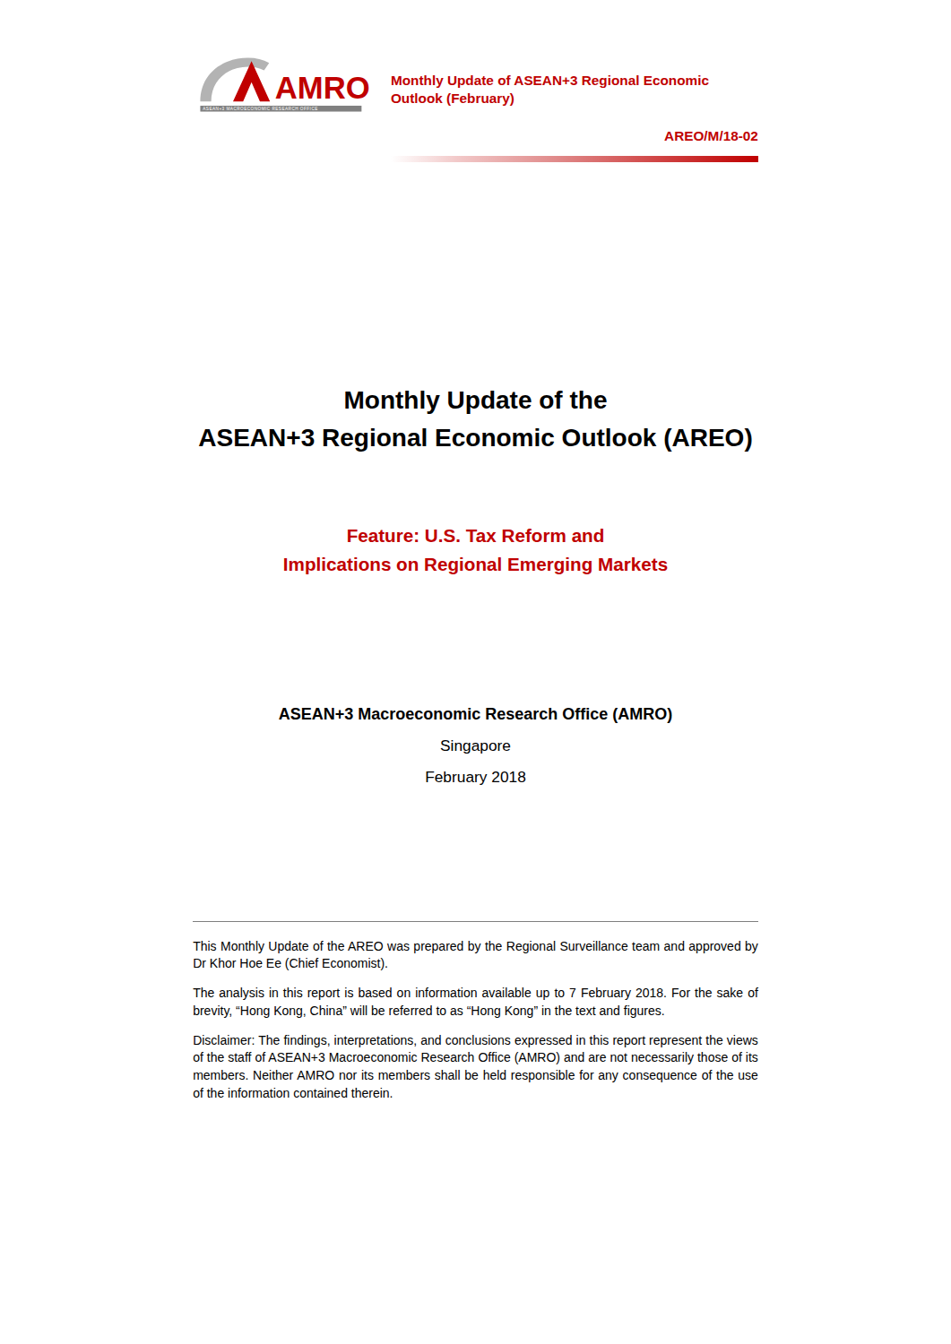AMRO ASEAN+3 MACROECONOMIC RESEARCH OFFICE
Monthly Update of ASEAN+3 Regional Economic Outlook (February)
AREO/M/18-02
Monthly Update of the
ASEAN+3 Regional Economic Outlook (AREO)
Feature: U.S. Tax Reform and
Implications on Regional Emerging Markets
ASEAN+3 Macroeconomic Research Office (AMRO)
Singapore
February 2018
This Monthly Update of the AREO was prepared by the Regional Surveillance team and approved by Dr Khor Hoe Ee (Chief Economist).
The analysis in this report is based on information available up to 7 February 2018. For the sake of brevity, “Hong Kong, China” will be referred to as “Hong Kong” in the text and figures.
Disclaimer: The findings, interpretations, and conclusions expressed in this report represent the views of the staff of ASEAN+3 Macroeconomic Research Office (AMRO) and are not necessarily those of its members. Neither AMRO nor its members shall be held responsible for any consequence of the use of the information contained therein.